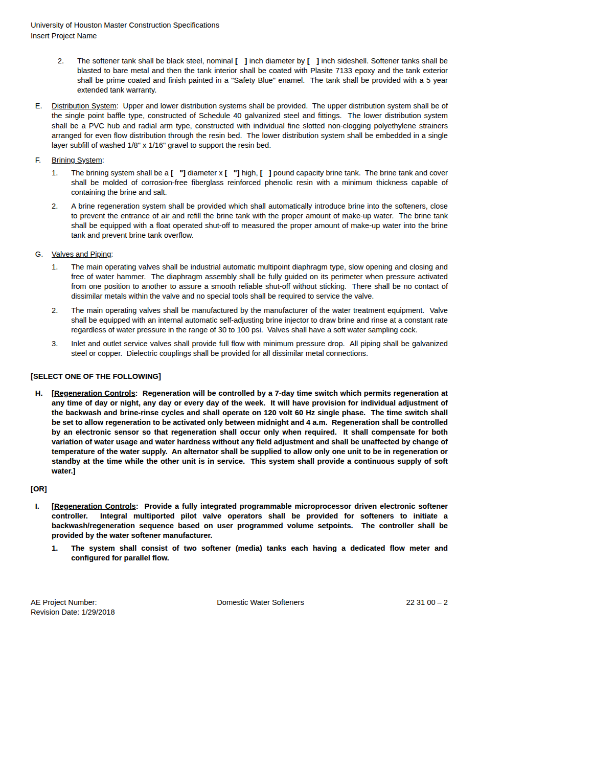University of Houston Master Construction Specifications
Insert Project Name
2. The softener tank shall be black steel, nominal [ ] inch diameter by [ ] inch sideshell. Softener tanks shall be blasted to bare metal and then the tank interior shall be coated with Plasite 7133 epoxy and the tank exterior shall be prime coated and finish painted in a "Safety Blue" enamel. The tank shall be provided with a 5 year extended tank warranty.
E. Distribution System: Upper and lower distribution systems shall be provided. The upper distribution system shall be of the single point baffle type, constructed of Schedule 40 galvanized steel and fittings. The lower distribution system shall be a PVC hub and radial arm type, constructed with individual fine slotted non-clogging polyethylene strainers arranged for even flow distribution through the resin bed. The lower distribution system shall be embedded in a single layer subfill of washed 1/8" x 1/16" gravel to support the resin bed.
F. Brining System:
1. The brining system shall be a [ "] diameter x [ "] high, [ ] pound capacity brine tank. The brine tank and cover shall be molded of corrosion-free fiberglass reinforced phenolic resin with a minimum thickness capable of containing the brine and salt.
2. A brine regeneration system shall be provided which shall automatically introduce brine into the softeners, close to prevent the entrance of air and refill the brine tank with the proper amount of make-up water. The brine tank shall be equipped with a float operated shut-off to measured the proper amount of make-up water into the brine tank and prevent brine tank overflow.
G. Valves and Piping:
1. The main operating valves shall be industrial automatic multipoint diaphragm type, slow opening and closing and free of water hammer. The diaphragm assembly shall be fully guided on its perimeter when pressure activated from one position to another to assure a smooth reliable shut-off without sticking. There shall be no contact of dissimilar metals within the valve and no special tools shall be required to service the valve.
2. The main operating valves shall be manufactured by the manufacturer of the water treatment equipment. Valve shall be equipped with an internal automatic self-adjusting brine injector to draw brine and rinse at a constant rate regardless of water pressure in the range of 30 to 100 psi. Valves shall have a soft water sampling cock.
3. Inlet and outlet service valves shall provide full flow with minimum pressure drop. All piping shall be galvanized steel or copper. Dielectric couplings shall be provided for all dissimilar metal connections.
[SELECT ONE OF THE FOLLOWING]
H. [Regeneration Controls: Regeneration will be controlled by a 7-day time switch which permits regeneration at any time of day or night, any day or every day of the week. It will have provision for individual adjustment of the backwash and brine-rinse cycles and shall operate on 120 volt 60 Hz single phase. The time switch shall be set to allow regeneration to be activated only between midnight and 4 a.m. Regeneration shall be controlled by an electronic sensor so that regeneration shall occur only when required. It shall compensate for both variation of water usage and water hardness without any field adjustment and shall be unaffected by change of temperature of the water supply. An alternator shall be supplied to allow only one unit to be in regeneration or standby at the time while the other unit is in service. This system shall provide a continuous supply of soft water.]
[OR]
I. [Regeneration Controls: Provide a fully integrated programmable microprocessor driven electronic softener controller. Integral multiported pilot valve operators shall be provided for softeners to initiate a backwash/regeneration sequence based on user programmed volume setpoints. The controller shall be provided by the water softener manufacturer.
1. The system shall consist of two softener (media) tanks each having a dedicated flow meter and configured for parallel flow.
AE Project Number: Revision Date: 1/29/2018
Domestic Water Softeners
22 31 00 – 2